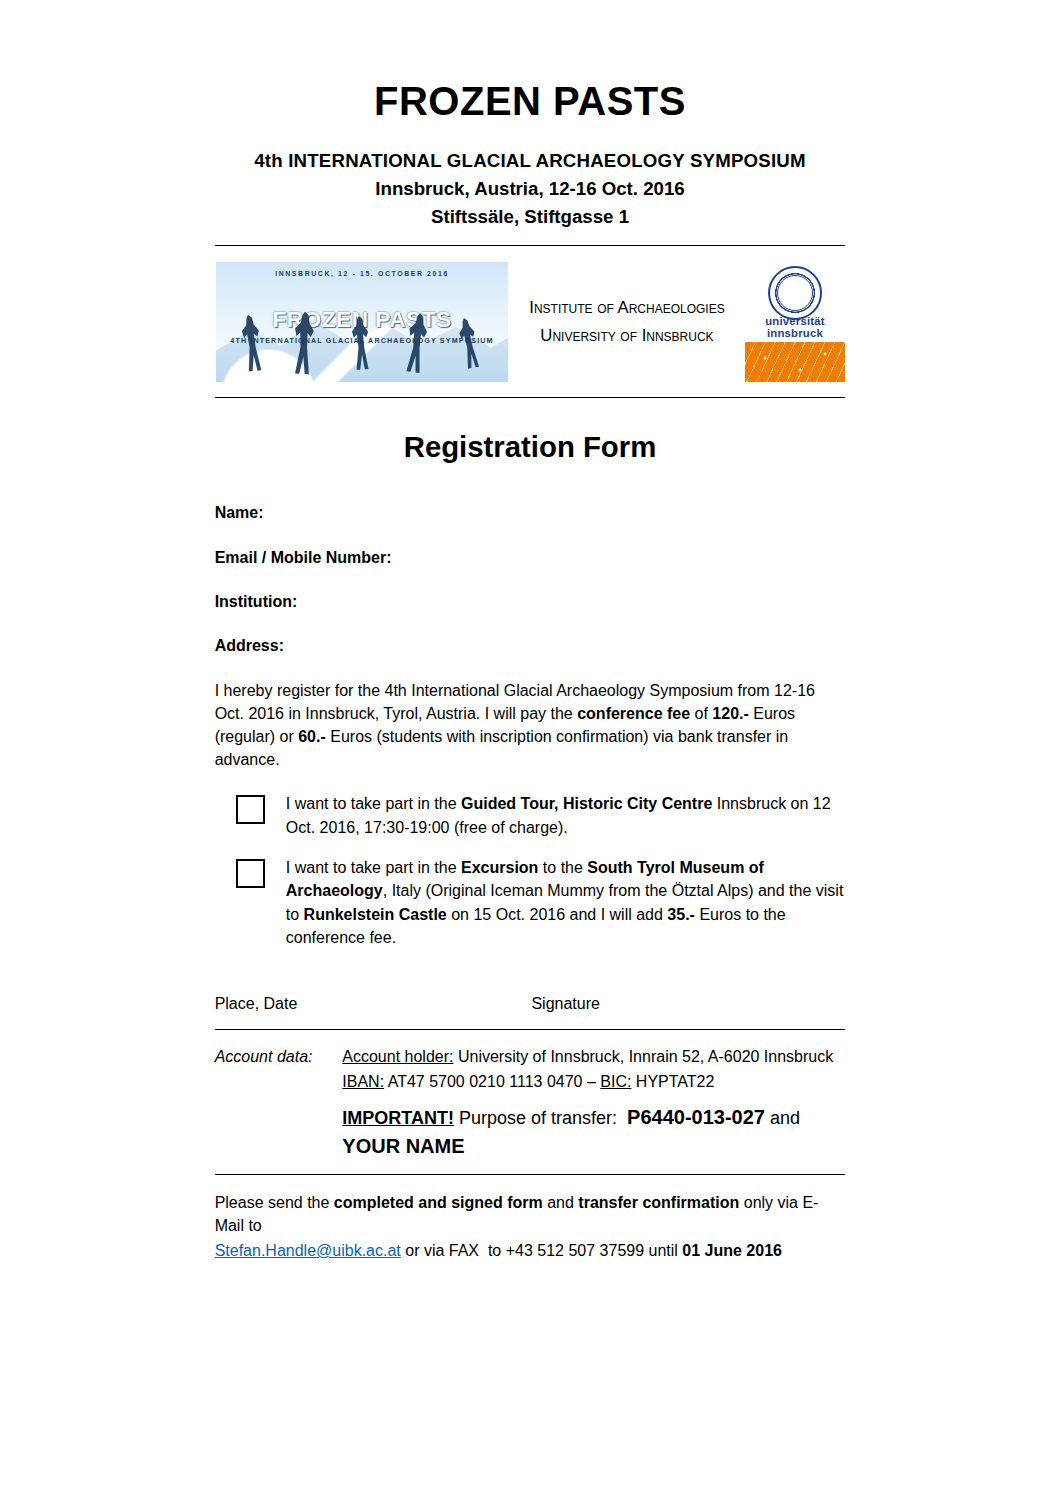FROZEN PASTS
4th INTERNATIONAL GLACIAL ARCHAEOLOGY SYMPOSIUM
Innsbruck, Austria, 12-16 Oct. 2016
Stiftssäle, Stiftgasse 1
INNSBRUCK, 12 - 15. OCTOBER 2016
FROZEN PASTS
4TH INTERNATIONAL GLACIAL ARCHAEOLOGY SYMPOSIUM
Institute of Archaeologies
University of Innsbruck
universität
innsbruck
Registration Form
Name:
Email / Mobile Number:
Institution:
Address:
I hereby register for the 4th International Glacial Archaeology Symposium from 12-16 Oct. 2016 in Innsbruck, Tyrol, Austria. I will pay the conference fee of 120.- Euros (regular) or 60.- Euros (students with inscription confirmation) via bank transfer in advance.
I want to take part in the Guided Tour, Historic City Centre Innsbruck on 12 Oct. 2016, 17:30-19:00 (free of charge).
I want to take part in the Excursion to the South Tyrol Museum of Archaeology, Italy (Original Iceman Mummy from the Ötztal Alps) and the visit to Runkelstein Castle on 15 Oct. 2016 and I will add 35.- Euros to the conference fee.
Place, Date
Signature
Account data:
Account holder: University of Innsbruck, Innrain 52, A-6020 Innsbruck
IBAN: AT47 5700 0210 1113 0470 – BIC: HYPTAT22
IMPORTANT! Purpose of transfer: P6440-013-027 and YOUR NAME
Please send the completed and signed form and transfer confirmation only via E-Mail to
Stefan.Handle@uibk.ac.at or via FAX to +43 512 507 37599 until 01 June 2016